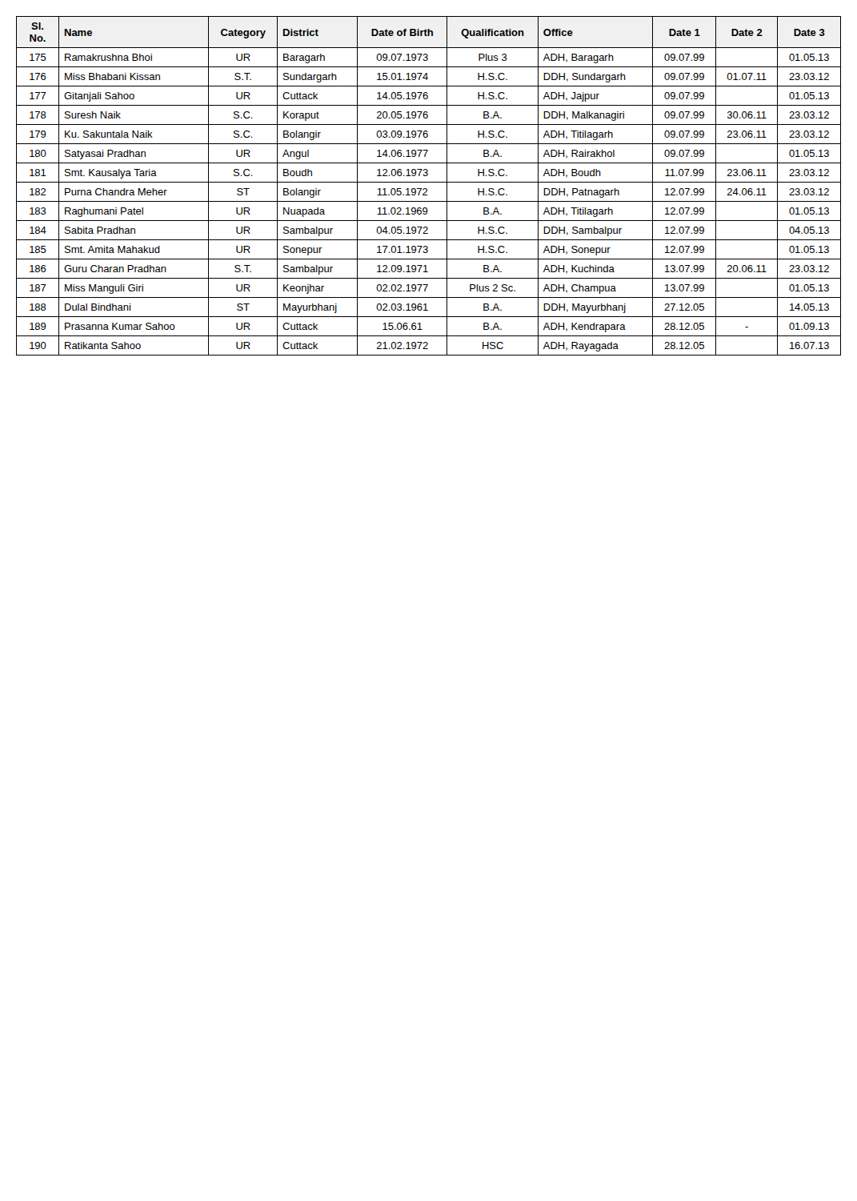| Sl. No. | Name | Category | District | Date of Birth | Qualification | Office | Date 1 | Date 2 | Date 3 |
| --- | --- | --- | --- | --- | --- | --- | --- | --- | --- |
| 175 | Ramakrushna Bhoi | UR | Baragarh | 09.07.1973 | Plus 3 | ADH, Baragarh | 09.07.99 | | 01.05.13 |
| 176 | Miss Bhabani Kissan | S.T. | Sundargarh | 15.01.1974 | H.S.C. | DDH, Sundargarh | 09.07.99 | 01.07.11 | 23.03.12 |
| 177 | Gitanjali Sahoo | UR | Cuttack | 14.05.1976 | H.S.C. | ADH, Jajpur | 09.07.99 | | 01.05.13 |
| 178 | Suresh Naik | S.C. | Koraput | 20.05.1976 | B.A. | DDH, Malkanagiri | 09.07.99 | 30.06.11 | 23.03.12 |
| 179 | Ku. Sakuntala Naik | S.C. | Bolangir | 03.09.1976 | H.S.C. | ADH, Titilagarh | 09.07.99 | 23.06.11 | 23.03.12 |
| 180 | Satyasai Pradhan | UR | Angul | 14.06.1977 | B.A. | ADH, Rairakhol | 09.07.99 | | 01.05.13 |
| 181 | Smt. Kausalya Taria | S.C. | Boudh | 12.06.1973 | H.S.C. | ADH, Boudh | 11.07.99 | 23.06.11 | 23.03.12 |
| 182 | Purna Chandra Meher | ST | Bolangir | 11.05.1972 | H.S.C. | DDH, Patnagarh | 12.07.99 | 24.06.11 | 23.03.12 |
| 183 | Raghumani Patel | UR | Nuapada | 11.02.1969 | B.A. | ADH, Titilagarh | 12.07.99 | | 01.05.13 |
| 184 | Sabita Pradhan | UR | Sambalpur | 04.05.1972 | H.S.C. | DDH, Sambalpur | 12.07.99 | | 04.05.13 |
| 185 | Smt. Amita Mahakud | UR | Sonepur | 17.01.1973 | H.S.C. | ADH, Sonepur | 12.07.99 | | 01.05.13 |
| 186 | Guru Charan Pradhan | S.T. | Sambalpur | 12.09.1971 | B.A. | ADH, Kuchinda | 13.07.99 | 20.06.11 | 23.03.12 |
| 187 | Miss Manguli Giri | UR | Keonjhar | 02.02.1977 | Plus 2 Sc. | ADH, Champua | 13.07.99 | | 01.05.13 |
| 188 | Dulal Bindhani | ST | Mayurbhanj | 02.03.1961 | B.A. | DDH, Mayurbhanj | 27.12.05 | | 14.05.13 |
| 189 | Prasanna Kumar Sahoo | UR | Cuttack | 15.06.61 | B.A. | ADH, Kendrapara | 28.12.05 | - | 01.09.13 |
| 190 | Ratikanta Sahoo | UR | Cuttack | 21.02.1972 | HSC | ADH, Rayagada | 28.12.05 | | 16.07.13 |